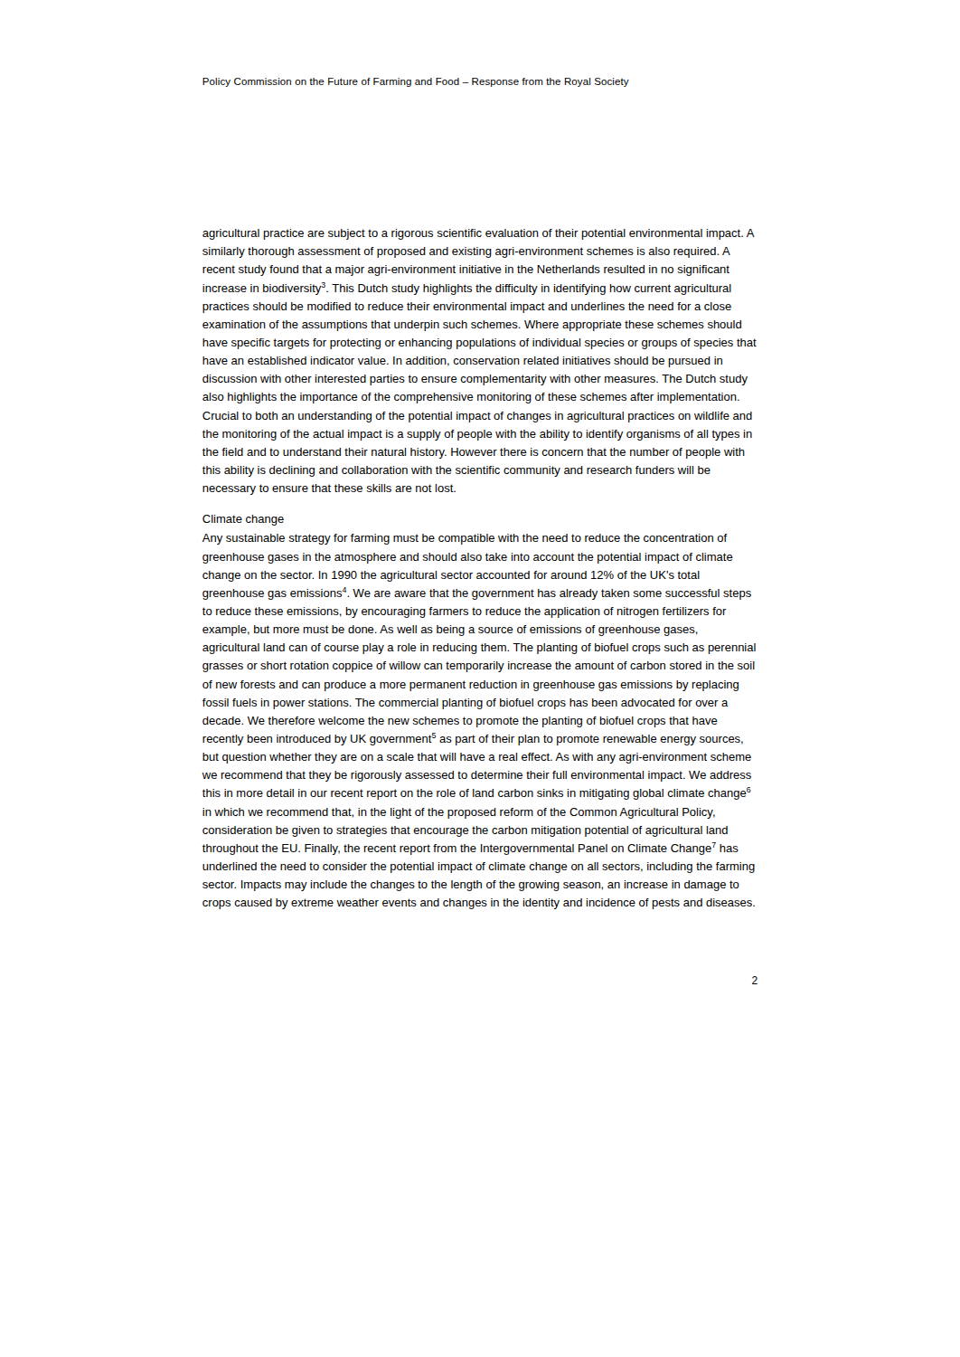Policy Commission on the Future of Farming and Food – Response from the Royal Society
agricultural practice are subject to a rigorous scientific evaluation of their potential environmental impact. A similarly thorough assessment of proposed and existing agri-environment schemes is also required. A recent study found that a major agri-environment initiative in the Netherlands resulted in no significant increase in biodiversity3. This Dutch study highlights the difficulty in identifying how current agricultural practices should be modified to reduce their environmental impact and underlines the need for a close examination of the assumptions that underpin such schemes. Where appropriate these schemes should have specific targets for protecting or enhancing populations of individual species or groups of species that have an established indicator value. In addition, conservation related initiatives should be pursued in discussion with other interested parties to ensure complementarity with other measures. The Dutch study also highlights the importance of the comprehensive monitoring of these schemes after implementation. Crucial to both an understanding of the potential impact of changes in agricultural practices on wildlife and the monitoring of the actual impact is a supply of people with the ability to identify organisms of all types in the field and to understand their natural history. However there is concern that the number of people with this ability is declining and collaboration with the scientific community and research funders will be necessary to ensure that these skills are not lost.
Climate change
Any sustainable strategy for farming must be compatible with the need to reduce the concentration of greenhouse gases in the atmosphere and should also take into account the potential impact of climate change on the sector. In 1990 the agricultural sector accounted for around 12% of the UK's total greenhouse gas emissions4. We are aware that the government has already taken some successful steps to reduce these emissions, by encouraging farmers to reduce the application of nitrogen fertilizers for example, but more must be done. As well as being a source of emissions of greenhouse gases, agricultural land can of course play a role in reducing them. The planting of biofuel crops such as perennial grasses or short rotation coppice of willow can temporarily increase the amount of carbon stored in the soil of new forests and can produce a more permanent reduction in greenhouse gas emissions by replacing fossil fuels in power stations. The commercial planting of biofuel crops has been advocated for over a decade. We therefore welcome the new schemes to promote the planting of biofuel crops that have recently been introduced by UK government5 as part of their plan to promote renewable energy sources, but question whether they are on a scale that will have a real effect. As with any agri-environment scheme we recommend that they be rigorously assessed to determine their full environmental impact. We address this in more detail in our recent report on the role of land carbon sinks in mitigating global climate change6 in which we recommend that, in the light of the proposed reform of the Common Agricultural Policy, consideration be given to strategies that encourage the carbon mitigation potential of agricultural land throughout the EU. Finally, the recent report from the Intergovernmental Panel on Climate Change7 has underlined the need to consider the potential impact of climate change on all sectors, including the farming sector. Impacts may include the changes to the length of the growing season, an increase in damage to crops caused by extreme weather events and changes in the identity and incidence of pests and diseases.
2